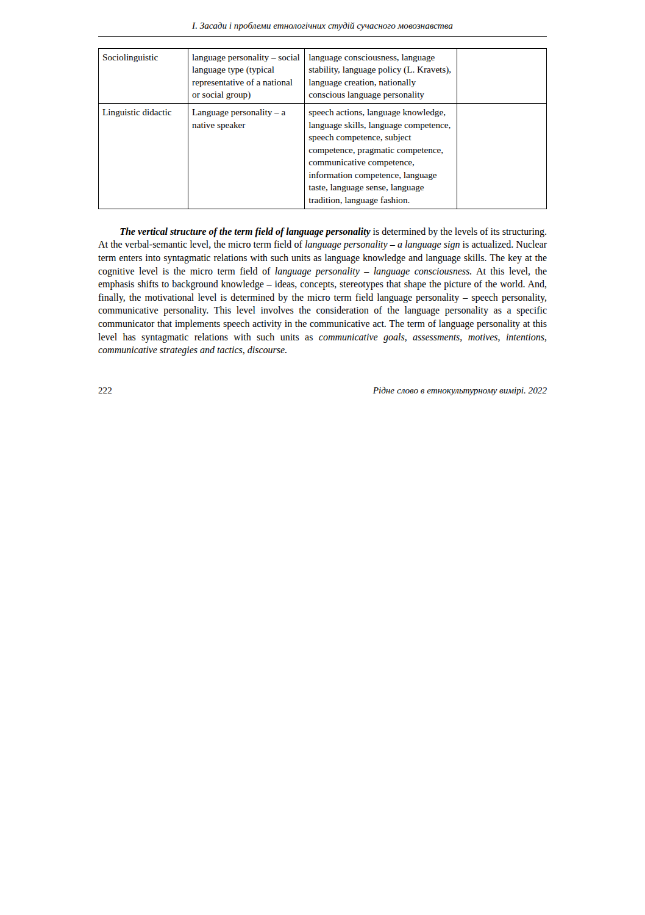І. Засади і проблеми етнологічних студій сучасного мовознавства
| Sociolinguistic | language personality – social language type (typical representative of a national or social group) | language consciousness, language stability, language policy (L. Kravets), language creation, nationally conscious language personality | |
| Linguistic didactic | Language personality – a native speaker | speech actions, language knowledge, language skills, language competence, speech competence, subject competence, pragmatic competence, communicative competence, information competence, language taste, language sense, language tradition, language fashion. | |
The vertical structure of the term field of language personality is determined by the levels of its structuring. At the verbal-semantic level, the micro term field of language personality – a language sign is actualized. Nuclear term enters into syntagmatic relations with such units as language knowledge and language skills. The key at the cognitive level is the micro term field of language personality – language consciousness. At this level, the emphasis shifts to background knowledge – ideas, concepts, stereotypes that shape the picture of the world. And, finally, the motivational level is determined by the micro term field language personality – speech personality, communicative personality. This level involves the consideration of the language personality as a specific communicator that implements speech activity in the communicative act. The term of language personality at this level has syntagmatic relations with such units as communicative goals, assessments, motives, intentions, communicative strategies and tactics, discourse.
222 Рідне слово в етнокультурному вимірі. 2022